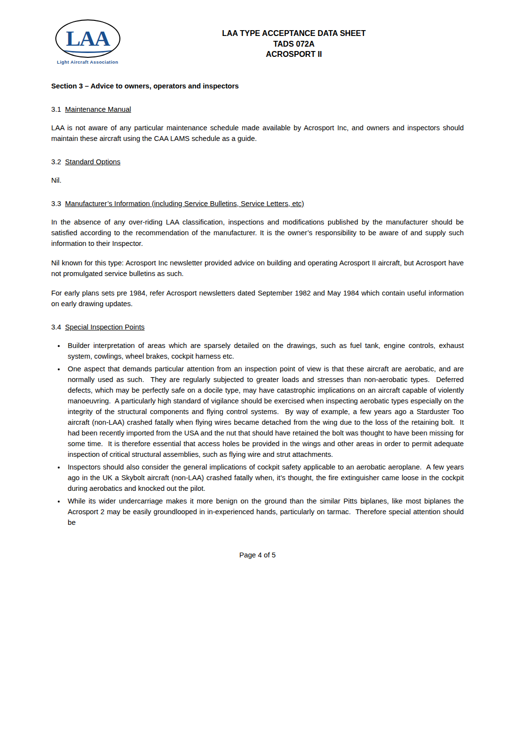LAA
Light Aircraft Association
LAA TYPE ACCEPTANCE DATA SHEET
TADS 072A
ACROSPORT II
Section 3 – Advice to owners, operators and inspectors
3.1 Maintenance Manual
LAA is not aware of any particular maintenance schedule made available by Acrosport Inc, and owners and inspectors should maintain these aircraft using the CAA LAMS schedule as a guide.
3.2 Standard Options
Nil.
3.3 Manufacturer’s Information (including Service Bulletins, Service Letters, etc)
In the absence of any over-riding LAA classification, inspections and modifications published by the manufacturer should be satisfied according to the recommendation of the manufacturer. It is the owner’s responsibility to be aware of and supply such information to their Inspector.
Nil known for this type: Acrosport Inc newsletter provided advice on building and operating Acrosport II aircraft, but Acrosport have not promulgated service bulletins as such.
For early plans sets pre 1984, refer Acrosport newsletters dated September 1982 and May 1984 which contain useful information on early drawing updates.
3.4 Special Inspection Points
Builder interpretation of areas which are sparsely detailed on the drawings, such as fuel tank, engine controls, exhaust system, cowlings, wheel brakes, cockpit harness etc.
One aspect that demands particular attention from an inspection point of view is that these aircraft are aerobatic, and are normally used as such. They are regularly subjected to greater loads and stresses than non-aerobatic types. Deferred defects, which may be perfectly safe on a docile type, may have catastrophic implications on an aircraft capable of violently manoeuvring. A particularly high standard of vigilance should be exercised when inspecting aerobatic types especially on the integrity of the structural components and flying control systems. By way of example, a few years ago a Starduster Too aircraft (non-LAA) crashed fatally when flying wires became detached from the wing due to the loss of the retaining bolt. It had been recently imported from the USA and the nut that should have retained the bolt was thought to have been missing for some time. It is therefore essential that access holes be provided in the wings and other areas in order to permit adequate inspection of critical structural assemblies, such as flying wire and strut attachments.
Inspectors should also consider the general implications of cockpit safety applicable to an aerobatic aeroplane. A few years ago in the UK a Skybolt aircraft (non-LAA) crashed fatally when, it’s thought, the fire extinguisher came loose in the cockpit during aerobatics and knocked out the pilot.
While its wider undercarriage makes it more benign on the ground than the similar Pitts biplanes, like most biplanes the Acrosport 2 may be easily groundlooped in in-experienced hands, particularly on tarmac. Therefore special attention should be
Page 4 of 5